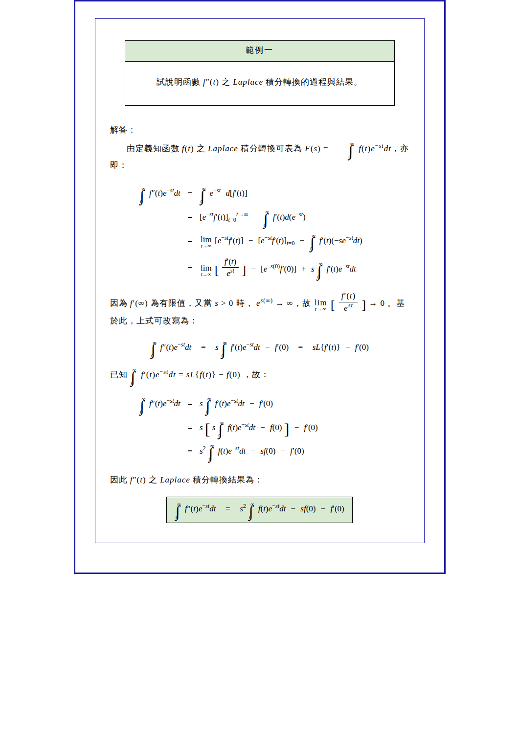範例一
試說明函數 f″(t) 之 Laplace 積分轉換的過程與結果。
解答：
由定義知函數 f(t) 之 Laplace 積分轉換可表為 F(s) = ∫∞0 f(t)e−stdt，亦即：
| ∫ ∞ 0 f ″( t ) e − st dt | = | ∫ ∞ 0 e − st d [ f ′( t )] |
| | = | [ e − st f ′( t )] t =0 t →∞ − ∫ ∞ 0 f ′( t ) d ( e − st ) |
| | = | lim t →∞ [ e − st f ′( t )] − [ e − st f ′( t )] t =0 − ∫ ∞ 0 f ′( t )(− se − st dt ) |
| | = | lim t →∞ [ f ′( t ) e st ] − [ e − s (0) f ′(0)] + s ∫ ∞ 0 f ′( t ) e − st dt |
因為 f′(∞) 為有限值，又當 s > 0 時， es(∞) → ∞，故 lim t→∞ [ f′(t) est ] → 0 。基於此，上式可改寫為：
∫∞0 f″(t)e−stdt = s ∫∞0 f′(t)e−stdt − f′(0) = sL{f′(t)} − f′(0)
已知 ∫∞0 f′(t)e−stdt = sL{f(t)} − f(0) ，故：
| ∫ ∞ 0 f ″( t ) e − st dt | = | s ∫ ∞ 0 f ′( t ) e − st dt − f ′(0) |
| | = | s [ s ∫ ∞ 0 f ( t ) e − st dt − f (0) ] − f ′(0) |
| | = | s 2 ∫ ∞ 0 f ( t ) e − st dt − sf (0) − f ′(0) |
因此 f″(t) 之 Laplace 積分轉換結果為：
∫∞0 f″(t)e−stdt = s2 ∫∞0 f(t)e−stdt − sf(0) − f′(0)